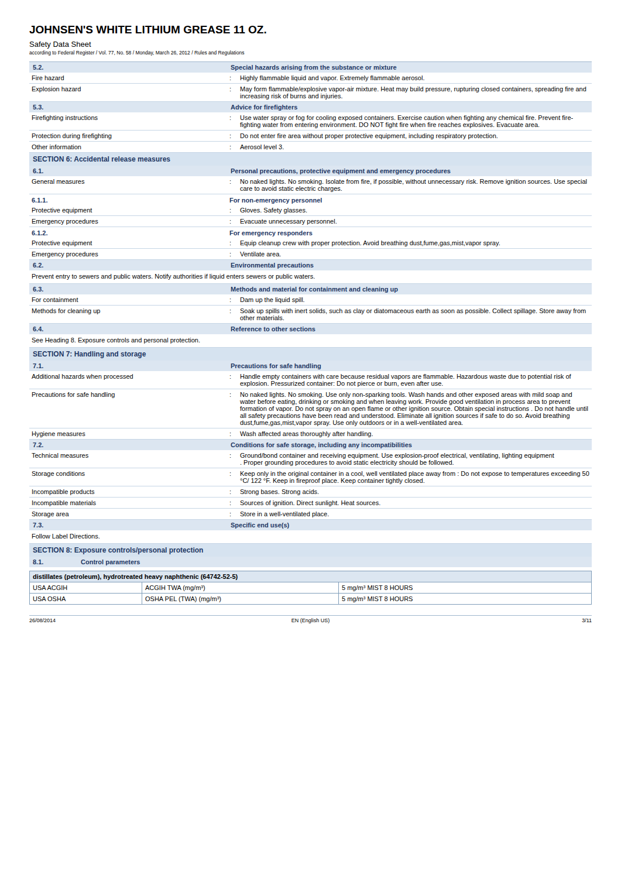JOHNSEN'S WHITE LITHIUM GREASE 11 OZ.
Safety Data Sheet
according to Federal Register / Vol. 77, No. 58 / Monday, March 26, 2012 / Rules and Regulations
| 5.2. | Special hazards arising from the substance or mixture |
| Fire hazard | : | Highly flammable liquid and vapor. Extremely flammable aerosol. |
| Explosion hazard | : | May form flammable/explosive vapor-air mixture. Heat may build pressure, rupturing closed containers, spreading fire and increasing risk of burns and injuries. |
| 5.3. | Advice for firefighters |
| Firefighting instructions | : | Use water spray or fog for cooling exposed containers. Exercise caution when fighting any chemical fire. Prevent fire-fighting water from entering environment. DO NOT fight fire when fire reaches explosives. Evacuate area. |
| Protection during firefighting | : | Do not enter fire area without proper protective equipment, including respiratory protection. |
| Other information | : | Aerosol level 3. |
| SECTION 6: Accidental release measures |
| 6.1. | Personal precautions, protective equipment and emergency procedures |
| General measures | : | No naked lights. No smoking. Isolate from fire, if possible, without unnecessary risk. Remove ignition sources. Use special care to avoid static electric charges. |
| 6.1.1. | For non-emergency personnel |
| Protective equipment | : | Gloves. Safety glasses. |
| Emergency procedures | : | Evacuate unnecessary personnel. |
| 6.1.2. | For emergency responders |
| Protective equipment | : | Equip cleanup crew with proper protection. Avoid breathing dust,fume,gas,mist,vapor spray. |
| Emergency procedures | : | Ventilate area. |
| 6.2. | Environmental precautions |
| Prevent entry to sewers and public waters. Notify authorities if liquid enters sewers or public waters. |
| 6.3. | Methods and material for containment and cleaning up |
| For containment | : | Dam up the liquid spill. |
| Methods for cleaning up | : | Soak up spills with inert solids, such as clay or diatomaceous earth as soon as possible. Collect spillage. Store away from other materials. |
| 6.4. | Reference to other sections |
| See Heading 8. Exposure controls and personal protection. |
| SECTION 7: Handling and storage |
| 7.1. | Precautions for safe handling |
| Additional hazards when processed | : | Handle empty containers with care because residual vapors are flammable. Hazardous waste due to potential risk of explosion. Pressurized container: Do not pierce or burn, even after use. |
| Precautions for safe handling | : | No naked lights. No smoking. Use only non-sparking tools. Wash hands and other exposed areas with mild soap and water before eating, drinking or smoking and when leaving work. Provide good ventilation in process area to prevent formation of vapor. Do not spray on an open flame or other ignition source. Obtain special instructions . Do not handle until all safety precautions have been read and understood. Eliminate all ignition sources if safe to do so. Avoid breathing dust,fume,gas,mist,vapor spray. Use only outdoors or in a well-ventilated area. |
| Hygiene measures | : | Wash affected areas thoroughly after handling. |
| 7.2. | Conditions for safe storage, including any incompatibilities |
| Technical measures | : | Ground/bond container and receiving equipment. Use explosion-proof electrical, ventilating, lighting equipment . Proper grounding procedures to avoid static electricity should be followed. |
| Storage conditions | : | Keep only in the original container in a cool, well ventilated place away from : Do not expose to temperatures exceeding 50 °C/ 122 °F. Keep in fireproof place. Keep container tightly closed. |
| Incompatible products | : | Strong bases. Strong acids. |
| Incompatible materials | : | Sources of ignition. Direct sunlight. Heat sources. |
| Storage area | : | Store in a well-ventilated place. |
| 7.3. | Specific end use(s) |
| Follow Label Directions. |
| SECTION 8: Exposure controls/personal protection |
| 8.1. | Control parameters |
| distillates (petroleum), hydrotreated heavy naphthenic (64742-52-5) |
| USA ACGIH | ACGIH TWA (mg/m³) | 5 mg/m³ MIST 8 HOURS |
| USA OSHA | OSHA PEL (TWA) (mg/m³) | 5 mg/m³ MIST 8 HOURS |
| 26/08/2014 | EN (English US) | 3/11 |